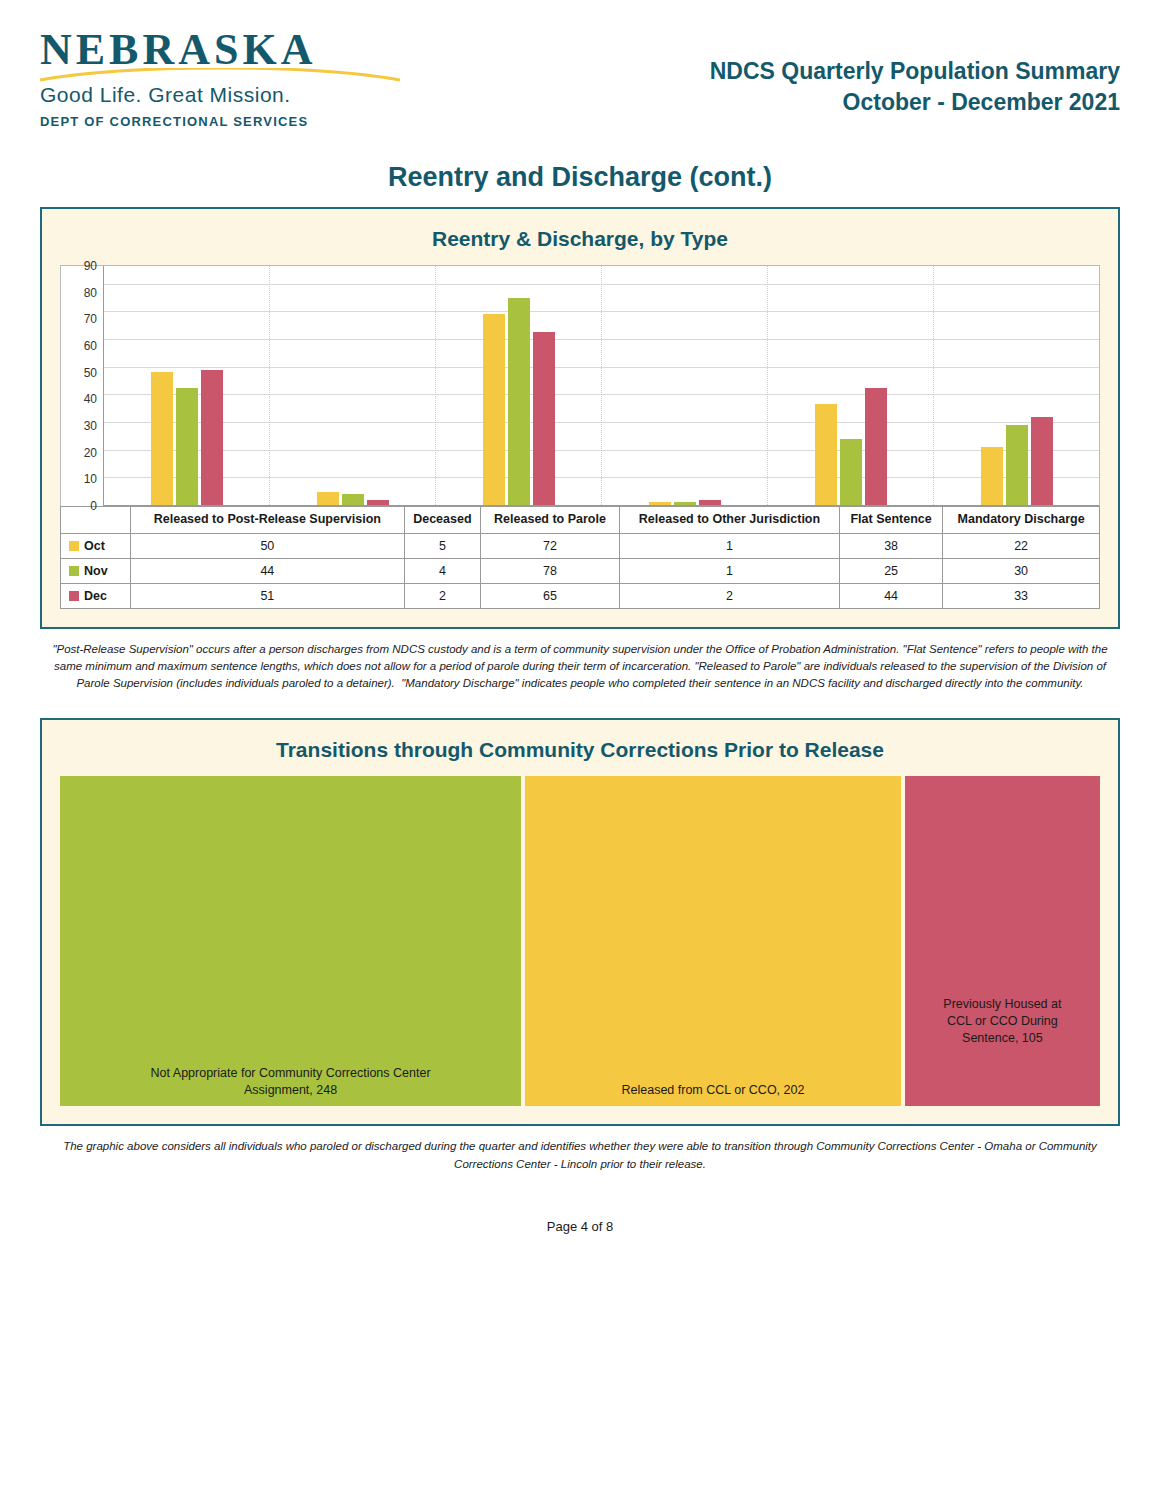NEBRASKA
Good Life. Great Mission.
DEPT OF CORRECTIONAL SERVICES
NDCS Quarterly Population Summary
October - December 2021
Reentry and Discharge (cont.)
Reentry & Discharge, by Type
90 80 70 60 50 40 30 20 10 0
| | Released to Post-Release Supervision | Deceased | Released to Parole | Released to Other Jurisdiction | Flat Sentence | Mandatory Discharge |
| --- | --- | --- | --- | --- | --- | --- |
| Oct | 50 | 5 | 72 | 1 | 38 | 22 |
| Nov | 44 | 4 | 78 | 1 | 25 | 30 |
| Dec | 51 | 2 | 65 | 2 | 44 | 33 |
"Post-Release Supervision" occurs after a person discharges from NDCS custody and is a term of community supervision under the Office of Probation Administration. "Flat Sentence" refers to people with the same minimum and maximum sentence lengths, which does not allow for a period of parole during their term of incarceration. "Released to Parole" are individuals released to the supervision of the Division of Parole Supervision (includes individuals paroled to a detainer). "Mandatory Discharge" indicates people who completed their sentence in an NDCS facility and discharged directly into the community.
Transitions through Community Corrections Prior to Release
Not Appropriate for Community Corrections Center
Assignment, 248
Released from CCL or CCO, 202
Previously Housed at
CCL or CCO During
Sentence, 105
The graphic above considers all individuals who paroled or discharged during the quarter and identifies whether they were able to transition through Community Corrections Center - Omaha or Community Corrections Center - Lincoln prior to their release.
Page 4 of 8